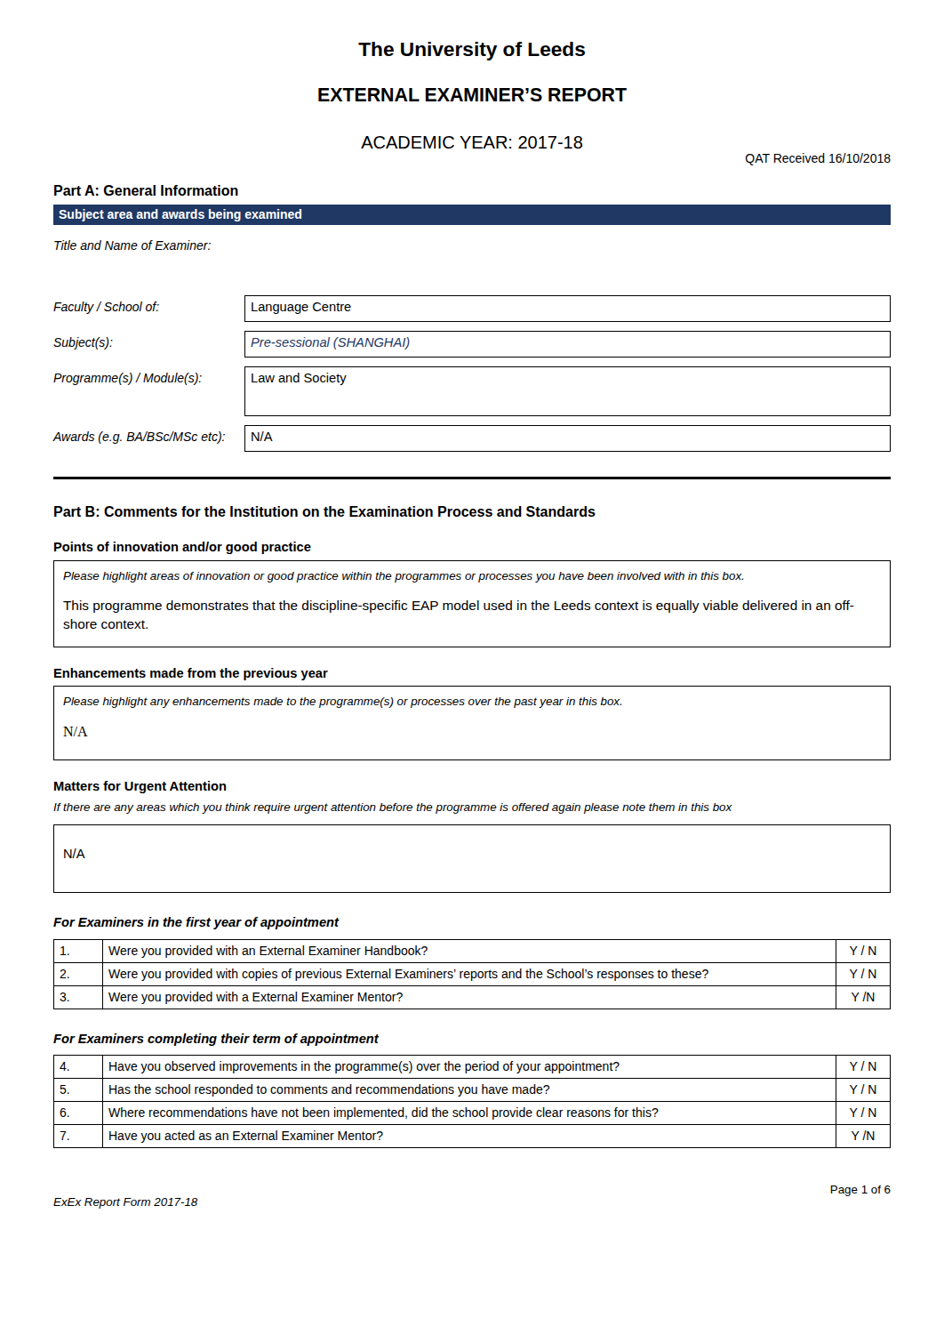The University of Leeds
EXTERNAL EXAMINER’S REPORT
ACADEMIC YEAR: 2017-18 QAT Received 16/10/2018
Part A: General Information
Subject area and awards being examined
Title and Name of Examiner:
Faculty / School of:
Language Centre
Subject(s):
Pre-sessional (SHANGHAI)
Programme(s) / Module(s):
Law and Society
Awards (e.g. BA/BSc/MSc etc):
N/A
Part B: Comments for the Institution on the Examination Process and Standards
Points of innovation and/or good practice
Please highlight areas of innovation or good practice within the programmes or processes you have been involved with in this box.
This programme demonstrates that the discipline-specific EAP model used in the Leeds context is equally viable delivered in an off-shore context.
Enhancements made from the previous year
Please highlight any enhancements made to the programme(s) or processes over the past year in this box.
N/A
Matters for Urgent Attention
If there are any areas which you think require urgent attention before the programme is offered again please note them in this box
N/A
For Examiners in the first year of appointment
| 1. | Were you provided with an External Examiner Handbook? | Y / N |
| 2. | Were you provided with copies of previous External Examiners’ reports and the School’s responses to these? | Y / N |
| 3. | Were you provided with a External Examiner Mentor? | Y /N |
For Examiners completing their term of appointment
| 4. | Have you observed improvements in the programme(s) over the period of your appointment? | Y / N |
| 5. | Has the school responded to comments and recommendations you have made? | Y / N |
| 6. | Where recommendations have not been implemented, did the school provide clear reasons for this? | Y / N |
| 7. | Have you acted as an External Examiner Mentor? | Y /N |
ExEx Report Form 2017-18 Page 1 of 6